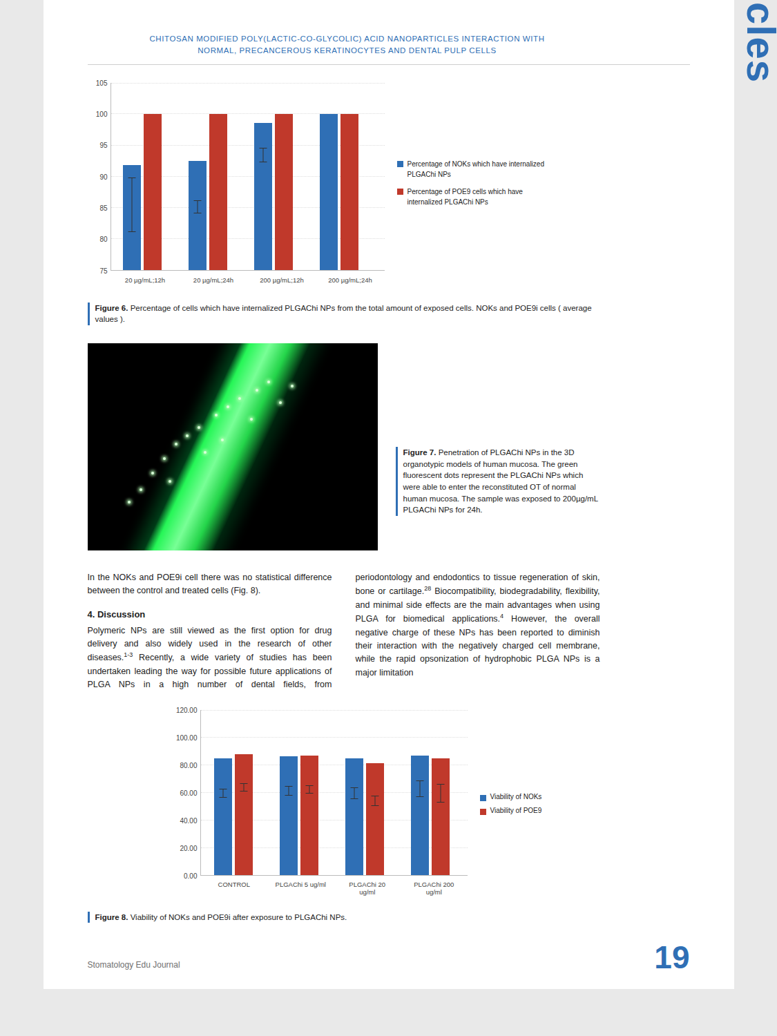Chitosan modified poly(lactic-co-glycolic) acid nanoparticles interaction with
normal, precancerous keratinocytes and dental pulp cells
Original Articles
105
100
95
90
85
80
75
20 µg/mL;12h
20 µg/mL;24h
200 µg/mL;12h
200 µg/mL;24h
Percentage of NOKs which have internalized PLGAChi NPs
Percentage of POE9 cells which have internalized PLGAChi NPs
Figure 6. Percentage of cells which have internalized PLGAChi NPs from the total amount of exposed cells. NOKs and POE9i cells ( average values ).
Figure 7. Penetration of PLGAChi NPs in the 3D organotypic models of human mucosa. The green fluorescent dots represent the PLGAChi NPs which were able to enter the reconstituted OT of normal human mucosa. The sample was exposed to 200µg/mL PLGAChi NPs for 24h.
In the NOKs and POE9i cell there was no statistical difference between the control and treated cells (Fig. 8).
4. Discussion
Polymeric NPs are still viewed as the first option for drug delivery and also widely used in the research of other diseases.1-3 Recently, a wide variety of studies has been undertaken leading the way for possible future applications of PLGA NPs in a high number of dental fields, from periodontology and endodontics to tissue regeneration of skin, bone or cartilage.28 Biocompatibility, biodegradability, flexibility, and minimal side effects are the main advantages when using PLGA for biomedical applications.4 However, the overall negative charge of these NPs has been reported to diminish their interaction with the negatively charged cell membrane, while the rapid opsonization of hydrophobic PLGA NPs is a major limitation
120.00
100.00
80.00
60.00
40.00
20.00
0.00
CONTROL
PLGAChi 5 ug/ml
PLGAChi 20
ug/ml
PLGAChi 200
ug/ml
Viability of NOKs
Viability of POE9
Figure 8. Viability of NOKs and POE9i after exposure to PLGAChi NPs.
Stomatology Edu Journal
19